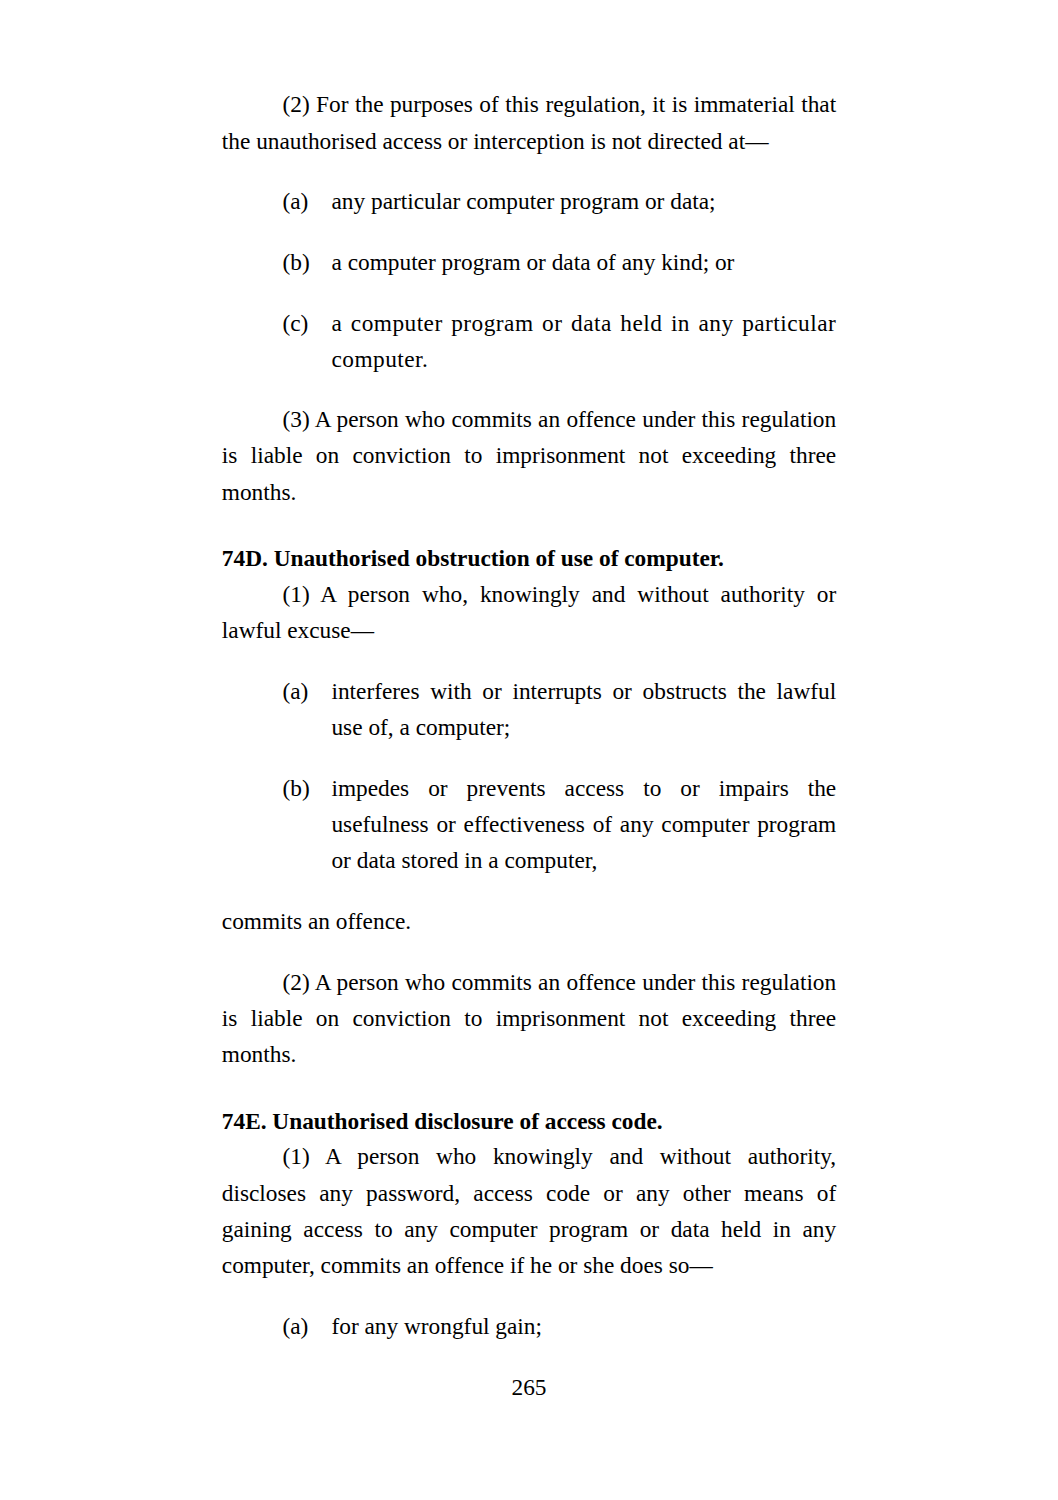(2) For the purposes of this regulation, it is immaterial that the unauthorised access or interception is not directed at—
(a) any particular computer program or data;
(b) a computer program or data of any kind; or
(c) a computer program or data held in any particular computer.
(3) A person who commits an offence under this regulation is liable on conviction to imprisonment not exceeding three months.
74D. Unauthorised obstruction of use of computer.
(1) A person who, knowingly and without authority or lawful excuse—
(a) interferes with or interrupts or obstructs the lawful use of, a computer;
(b) impedes or prevents access to or impairs the usefulness or effectiveness of any computer program or data stored in a computer,
commits an offence.
(2) A person who commits an offence under this regulation is liable on conviction to imprisonment not exceeding three months.
74E. Unauthorised disclosure of access code.
(1) A person who knowingly and without authority, discloses any password, access code or any other means of gaining access to any computer program or data held in any computer, commits an offence if he or she does so—
(a) for any wrongful gain;
265